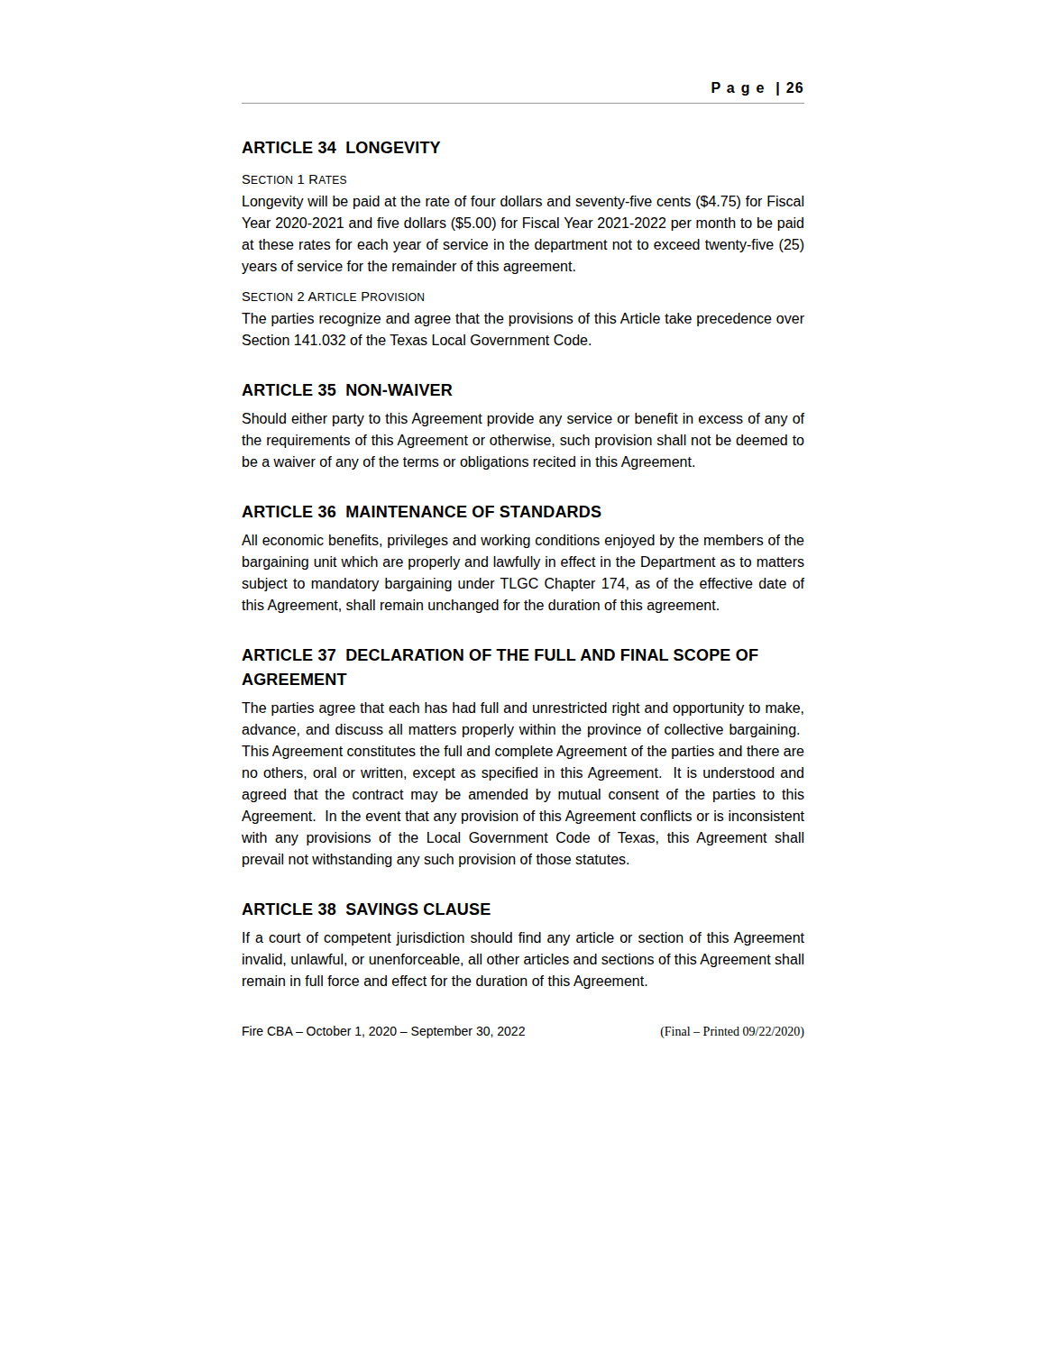P a g e | 26
ARTICLE 34 LONGEVITY
SECTION 1 RATES
Longevity will be paid at the rate of four dollars and seventy-five cents ($4.75) for Fiscal Year 2020-2021 and five dollars ($5.00) for Fiscal Year 2021-2022 per month to be paid at these rates for each year of service in the department not to exceed twenty-five (25) years of service for the remainder of this agreement.
SECTION 2 ARTICLE PROVISION
The parties recognize and agree that the provisions of this Article take precedence over Section 141.032 of the Texas Local Government Code.
ARTICLE 35 NON-WAIVER
Should either party to this Agreement provide any service or benefit in excess of any of the requirements of this Agreement or otherwise, such provision shall not be deemed to be a waiver of any of the terms or obligations recited in this Agreement.
ARTICLE 36 MAINTENANCE OF STANDARDS
All economic benefits, privileges and working conditions enjoyed by the members of the bargaining unit which are properly and lawfully in effect in the Department as to matters subject to mandatory bargaining under TLGC Chapter 174, as of the effective date of this Agreement, shall remain unchanged for the duration of this agreement.
ARTICLE 37 DECLARATION OF THE FULL AND FINAL SCOPE OF AGREEMENT
The parties agree that each has had full and unrestricted right and opportunity to make, advance, and discuss all matters properly within the province of collective bargaining. This Agreement constitutes the full and complete Agreement of the parties and there are no others, oral or written, except as specified in this Agreement. It is understood and agreed that the contract may be amended by mutual consent of the parties to this Agreement. In the event that any provision of this Agreement conflicts or is inconsistent with any provisions of the Local Government Code of Texas, this Agreement shall prevail not withstanding any such provision of those statutes.
ARTICLE 38 SAVINGS CLAUSE
If a court of competent jurisdiction should find any article or section of this Agreement invalid, unlawful, or unenforceable, all other articles and sections of this Agreement shall remain in full force and effect for the duration of this Agreement.
Fire CBA – October 1, 2020 – September 30, 2022 (Final – Printed 09/22/2020)